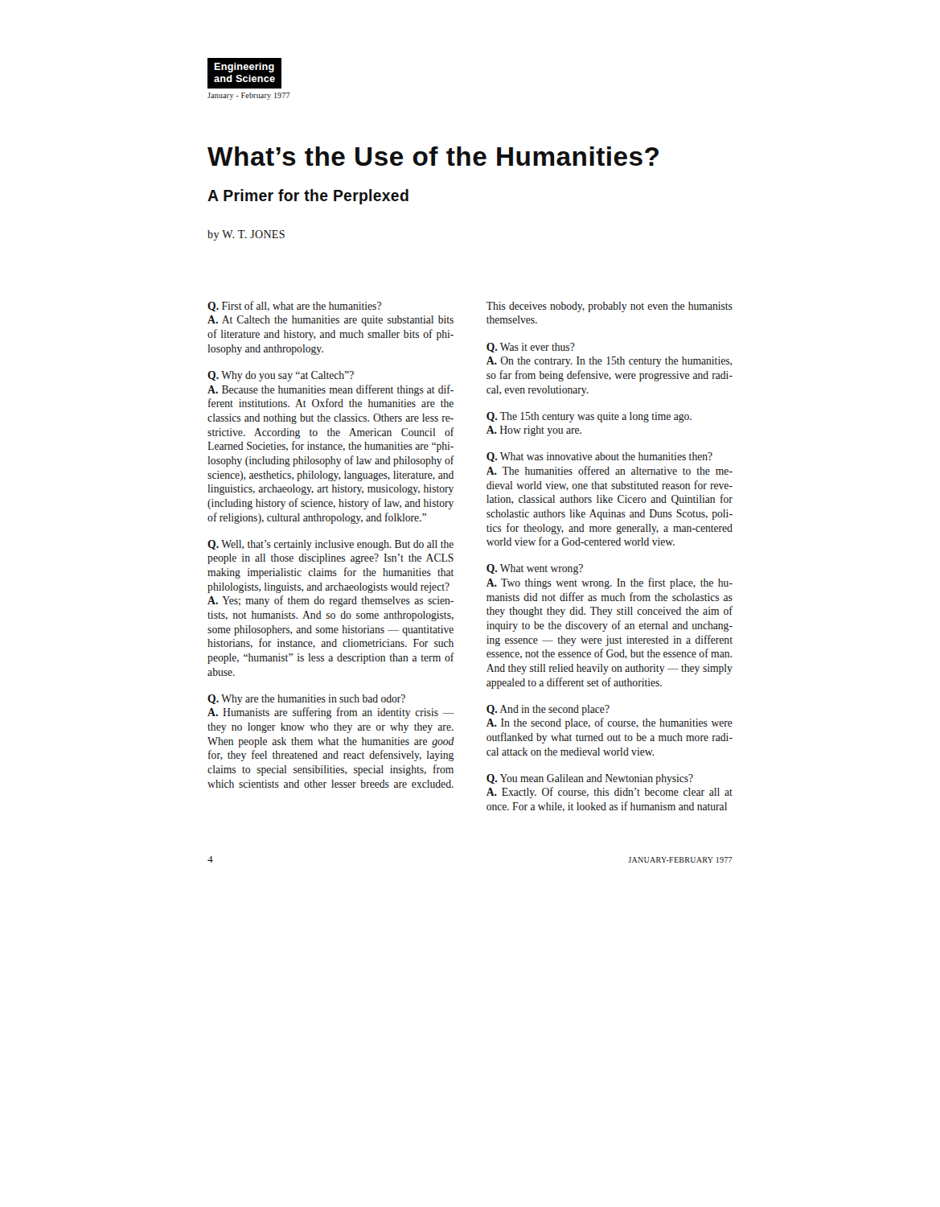Engineering and Science
January - February 1977
What’s the Use of the Humanities?
A Primer for the Perplexed
by W. T. JONES
Q. First of all, what are the humanities?
A. At Caltech the humanities are quite substantial bits of literature and history, and much smaller bits of philosophy and anthropology.
Q. Why do you say “at Caltech”?
A. Because the humanities mean different things at different institutions. At Oxford the humanities are the classics and nothing but the classics. Others are less restrictive. According to the American Council of Learned Societies, for instance, the humanities are “philosophy (including philosophy of law and philosophy of science), aesthetics, philology, languages, literature, and linguistics, archaeology, art history, musicology, history (including history of science, history of law, and history of religions), cultural anthropology, and folklore.”
Q. Well, that’s certainly inclusive enough. But do all the people in all those disciplines agree? Isn’t the ACLS making imperialistic claims for the humanities that philologists, linguists, and archaeologists would reject?
A. Yes; many of them do regard themselves as scientists, not humanists. And so do some anthropologists, some philosophers, and some historians — quantitative historians, for instance, and cliometricians. For such people, “humanist” is less a description than a term of abuse.
Q. Why are the humanities in such bad odor?
A. Humanists are suffering from an identity crisis — they no longer know who they are or why they are. When people ask them what the humanities are good for, they feel threatened and react defensively, laying claims to special sensibilities, special insights, from which scientists and other lesser breeds are excluded. This deceives nobody, probably not even the humanists themselves.
Q. Was it ever thus?
A. On the contrary. In the 15th century the humanities, so far from being defensive, were progressive and radical, even revolutionary.
Q. The 15th century was quite a long time ago.
A. How right you are.
Q. What was innovative about the humanities then?
A. The humanities offered an alternative to the medieval world view, one that substituted reason for revelation, classical authors like Cicero and Quintilian for scholastic authors like Aquinas and Duns Scotus, politics for theology, and more generally, a man-centered world view for a God-centered world view.
Q. What went wrong?
A. Two things went wrong. In the first place, the humanists did not differ as much from the scholastics as they thought they did. They still conceived the aim of inquiry to be the discovery of an eternal and unchanging essence — they were just interested in a different essence, not the essence of God, but the essence of man. And they still relied heavily on authority — they simply appealed to a different set of authorities.
Q. And in the second place?
A. In the second place, of course, the humanities were outflanked by what turned out to be a much more radical attack on the medieval world view.
Q. You mean Galilean and Newtonian physics?
A. Exactly. Of course, this didn’t become clear all at once. For a while, it looked as if humanism and natural
4
JANUARY-FEBRUARY 1977